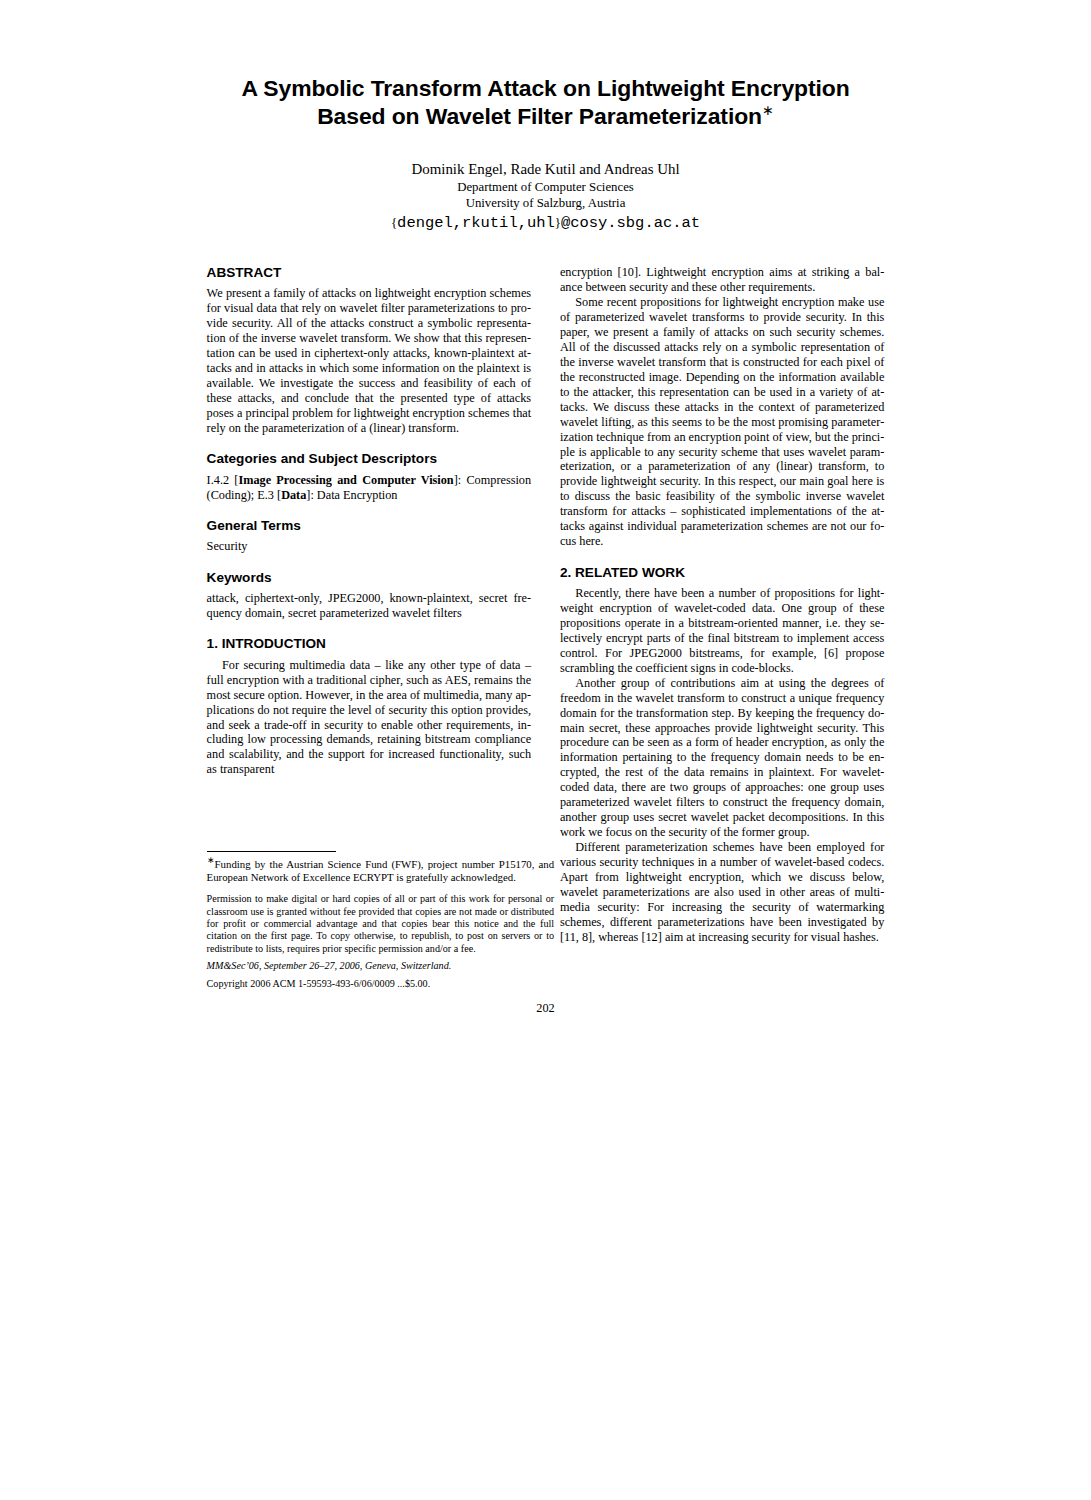A Symbolic Transform Attack on Lightweight Encryption
Based on Wavelet Filter Parameterization∗
Dominik Engel, Rade Kutil and Andreas Uhl
Department of Computer Sciences
University of Salzburg, Austria
{dengel,rkutil,uhl}@cosy.sbg.ac.at
ABSTRACT
We present a family of attacks on lightweight encryption schemes for visual data that rely on wavelet filter parameterizations to provide security. All of the attacks construct a symbolic representation of the inverse wavelet transform. We show that this representation can be used in ciphertext-only attacks, known-plaintext attacks and in attacks in which some information on the plaintext is available. We investigate the success and feasibility of each of these attacks, and conclude that the presented type of attacks poses a principal problem for lightweight encryption schemes that rely on the parameterization of a (linear) transform.
Categories and Subject Descriptors
I.4.2 [Image Processing and Computer Vision]: Compression (Coding); E.3 [Data]: Data Encryption
General Terms
Security
Keywords
attack, ciphertext-only, JPEG2000, known-plaintext, secret frequency domain, secret parameterized wavelet filters
1. INTRODUCTION
For securing multimedia data – like any other type of data – full encryption with a traditional cipher, such as AES, remains the most secure option. However, in the area of multimedia, many applications do not require the level of security this option provides, and seek a trade-off in security to enable other requirements, including low processing demands, retaining bitstream compliance and scalability, and the support for increased functionality, such as transparent
encryption [10]. Lightweight encryption aims at striking a balance between security and these other requirements.
Some recent propositions for lightweight encryption make use of parameterized wavelet transforms to provide security. In this paper, we present a family of attacks on such security schemes. All of the discussed attacks rely on a symbolic representation of the inverse wavelet transform that is constructed for each pixel of the reconstructed image. Depending on the information available to the attacker, this representation can be used in a variety of attacks. We discuss these attacks in the context of parameterized wavelet lifting, as this seems to be the most promising parameterization technique from an encryption point of view, but the principle is applicable to any security scheme that uses wavelet parameterization, or a parameterization of any (linear) transform, to provide lightweight security. In this respect, our main goal here is to discuss the basic feasibility of the symbolic inverse wavelet transform for attacks – sophisticated implementations of the attacks against individual parameterization schemes are not our focus here.
2. RELATED WORK
Recently, there have been a number of propositions for lightweight encryption of wavelet-coded data. One group of these propositions operate in a bitstream-oriented manner, i.e. they selectively encrypt parts of the final bitstream to implement access control. For JPEG2000 bitstreams, for example, [6] propose scrambling the coefficient signs in code-blocks.
Another group of contributions aim at using the degrees of freedom in the wavelet transform to construct a unique frequency domain for the transformation step. By keeping the frequency domain secret, these approaches provide lightweight security. This procedure can be seen as a form of header encryption, as only the information pertaining to the frequency domain needs to be encrypted, the rest of the data remains in plaintext. For wavelet-coded data, there are two groups of approaches: one group uses parameterized wavelet filters to construct the frequency domain, another group uses secret wavelet packet decompositions. In this work we focus on the security of the former group.
Different parameterization schemes have been employed for various security techniques in a number of wavelet-based codecs. Apart from lightweight encryption, which we discuss below, wavelet parameterizations are also used in other areas of multimedia security: For increasing the security of watermarking schemes, different parameterizations have been investigated by [11, 8], whereas [12] aim at increasing security for visual hashes.
∗Funding by the Austrian Science Fund (FWF), project number P15170, and European Network of Excellence ECRYPT is gratefully acknowledged.
Permission to make digital or hard copies of all or part of this work for personal or classroom use is granted without fee provided that copies are not made or distributed for profit or commercial advantage and that copies bear this notice and the full citation on the first page. To copy otherwise, to republish, to post on servers or to redistribute to lists, requires prior specific permission and/or a fee.
MM&Sec’06, September 26–27, 2006, Geneva, Switzerland.
Copyright 2006 ACM 1-59593-493-6/06/0009 ...$5.00.
202